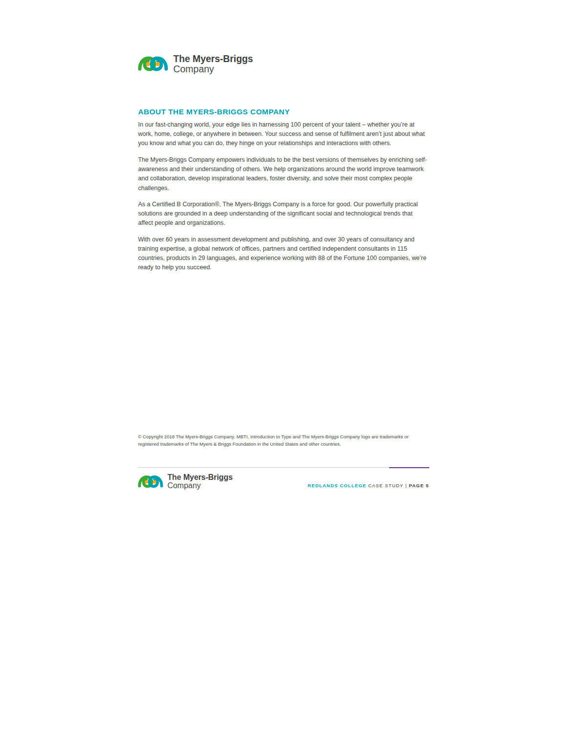The Myers-Briggs
Company
About The Myers-Briggs Company
In our fast-changing world, your edge lies in harnessing 100 percent of your talent – whether you’re at work, home, college, or anywhere in between. Your success and sense of fulfilment aren’t just about what you know and what you can do, they hinge on your relationships and interactions with others.
The Myers-Briggs Company empowers individuals to be the best versions of themselves by enriching self-awareness and their understanding of others. We help organizations around the world improve teamwork and collaboration, develop inspirational leaders, foster diversity, and solve their most complex people challenges.
As a Certified B Corporation®, The Myers-Briggs Company is a force for good. Our powerfully practical solutions are grounded in a deep understanding of the significant social and technological trends that affect people and organizations.
With over 60 years in assessment development and publishing, and over 30 years of consultancy and training expertise, a global network of offices, partners and certified independent consultants in 115 countries, products in 29 languages, and experience working with 88 of the Fortune 100 companies, we’re ready to help you succeed.
© Copyright 2018 The Myers-Briggs Company. MBTI, Introduction to Type and The Myers-Briggs Company logo are trademarks or registered trademarks of The Myers & Briggs Foundation in the United States and other countries.
The Myers-Briggs
Company
REDLANDS COLLEGE CASE STUDY | PAGE 5